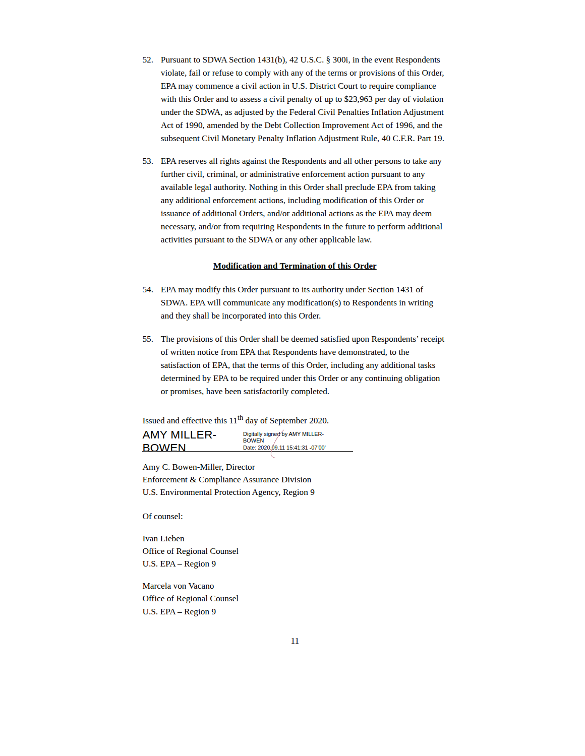52. Pursuant to SDWA Section 1431(b), 42 U.S.C. § 300i, in the event Respondents violate, fail or refuse to comply with any of the terms or provisions of this Order, EPA may commence a civil action in U.S. District Court to require compliance with this Order and to assess a civil penalty of up to $23,963 per day of violation under the SDWA, as adjusted by the Federal Civil Penalties Inflation Adjustment Act of 1990, amended by the Debt Collection Improvement Act of 1996, and the subsequent Civil Monetary Penalty Inflation Adjustment Rule, 40 C.F.R. Part 19.
53. EPA reserves all rights against the Respondents and all other persons to take any further civil, criminal, or administrative enforcement action pursuant to any available legal authority. Nothing in this Order shall preclude EPA from taking any additional enforcement actions, including modification of this Order or issuance of additional Orders, and/or additional actions as the EPA may deem necessary, and/or from requiring Respondents in the future to perform additional activities pursuant to the SDWA or any other applicable law.
Modification and Termination of this Order
54. EPA may modify this Order pursuant to its authority under Section 1431 of SDWA. EPA will communicate any modification(s) to Respondents in writing and they shall be incorporated into this Order.
55. The provisions of this Order shall be deemed satisfied upon Respondents’ receipt of written notice from EPA that Respondents have demonstrated, to the satisfaction of EPA, that the terms of this Order, including any additional tasks determined by EPA to be required under this Order or any continuing obligation or promises, have been satisfactorily completed.
Issued and effective this 11th day of September 2020.
AMY MILLER-
BOWEN Digitally signed by AMY MILLER-
BOWEN
Date: 2020.09.11 15:41:31 -07'00'
Amy C. Bowen-Miller, Director
Enforcement & Compliance Assurance Division
U.S. Environmental Protection Agency, Region 9
Of counsel:
Ivan Lieben
Office of Regional Counsel
U.S. EPA – Region 9
Marcela von Vacano
Office of Regional Counsel
U.S. EPA – Region 9
11